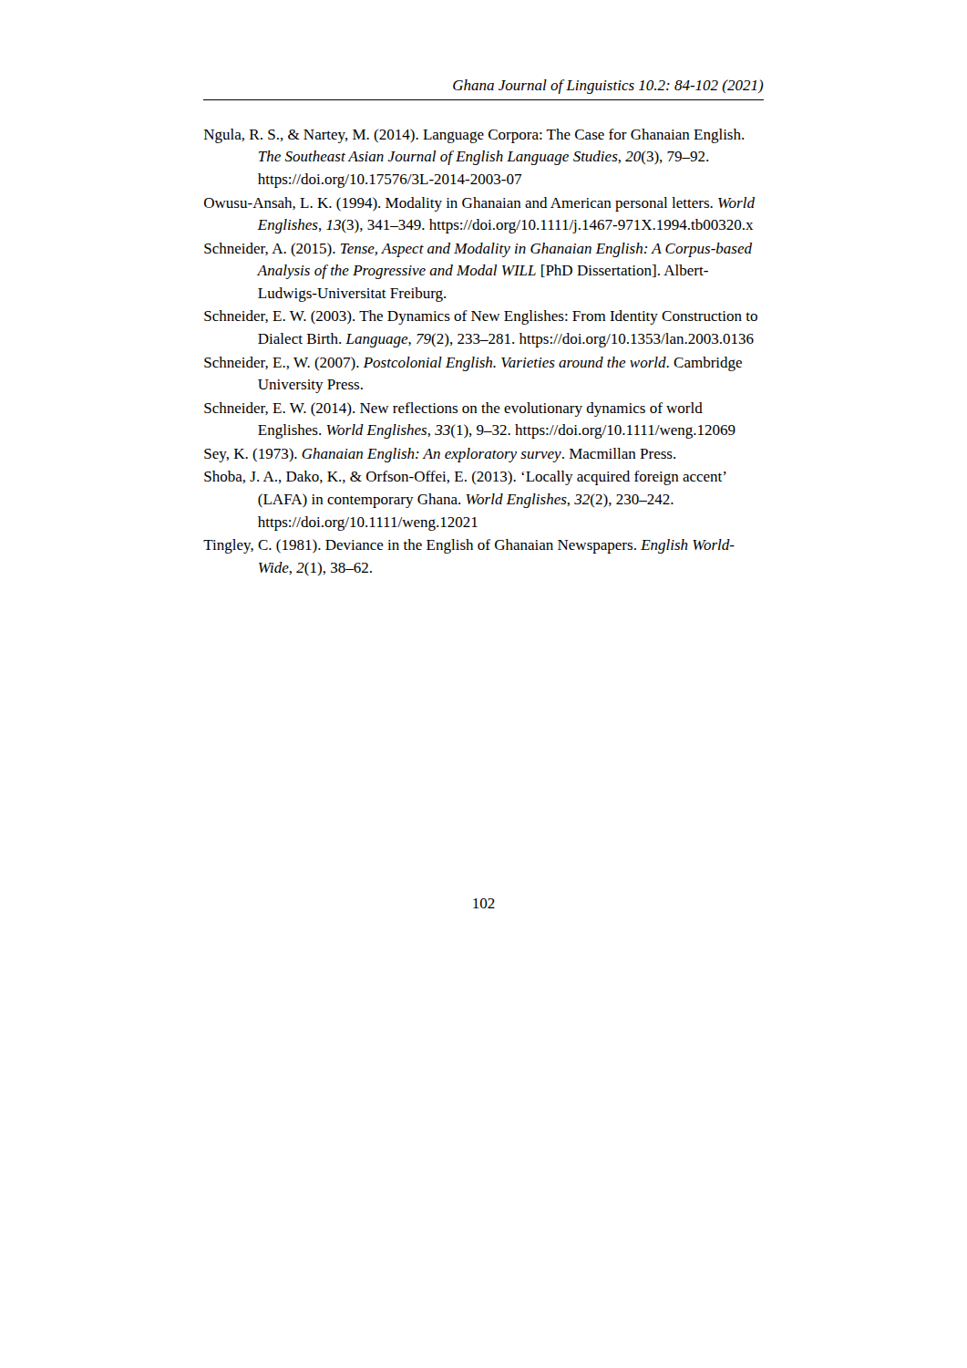Ghana Journal of Linguistics 10.2: 84-102 (2021)
Ngula, R. S., & Nartey, M. (2014). Language Corpora: The Case for Ghanaian English. The Southeast Asian Journal of English Language Studies, 20(3), 79–92. https://doi.org/10.17576/3L-2014-2003-07
Owusu-Ansah, L. K. (1994). Modality in Ghanaian and American personal letters. World Englishes, 13(3), 341–349. https://doi.org/10.1111/j.1467-971X.1994.tb00320.x
Schneider, A. (2015). Tense, Aspect and Modality in Ghanaian English: A Corpus-based Analysis of the Progressive and Modal WILL [PhD Dissertation]. Albert-Ludwigs-Universitat Freiburg.
Schneider, E. W. (2003). The Dynamics of New Englishes: From Identity Construction to Dialect Birth. Language, 79(2), 233–281. https://doi.org/10.1353/lan.2003.0136
Schneider, E., W. (2007). Postcolonial English. Varieties around the world. Cambridge University Press.
Schneider, E. W. (2014). New reflections on the evolutionary dynamics of world Englishes. World Englishes, 33(1), 9–32. https://doi.org/10.1111/weng.12069
Sey, K. (1973). Ghanaian English: An exploratory survey. Macmillan Press.
Shoba, J. A., Dako, K., & Orfson-Offei, E. (2013). ‘Locally acquired foreign accent’ (LAFA) in contemporary Ghana. World Englishes, 32(2), 230–242. https://doi.org/10.1111/weng.12021
Tingley, C. (1981). Deviance in the English of Ghanaian Newspapers. English World-Wide, 2(1), 38–62.
102